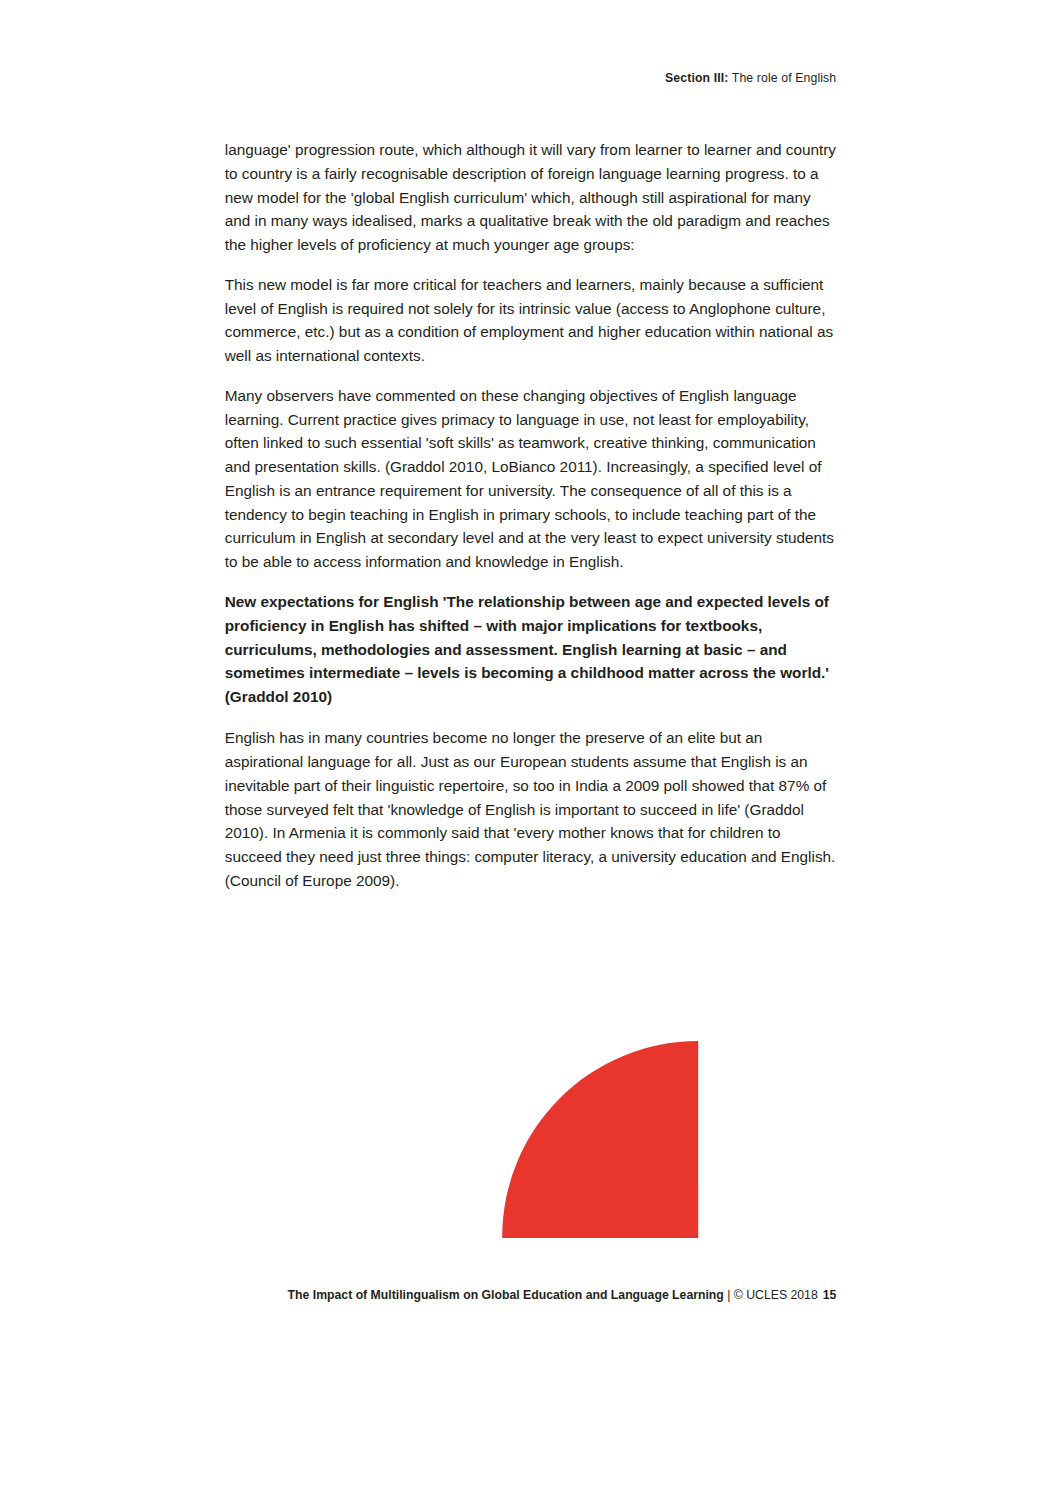Section III: The role of English
language' progression route, which although it will vary from learner to learner and country to country is a fairly recognisable description of foreign language learning progress. to a new model for the 'global English curriculum' which, although still aspirational for many and in many ways idealised, marks a qualitative break with the old paradigm and reaches the higher levels of proficiency at much younger age groups:
This new model is far more critical for teachers and learners, mainly because a sufficient level of English is required not solely for its intrinsic value (access to Anglophone culture, commerce, etc.) but as a condition of employment and higher education within national as well as international contexts.
Many observers have commented on these changing objectives of English language learning. Current practice gives primacy to language in use, not least for employability, often linked to such essential 'soft skills' as teamwork, creative thinking, communication and presentation skills. (Graddol 2010, LoBianco 2011). Increasingly, a specified level of English is an entrance requirement for university. The consequence of all of this is a tendency to begin teaching in English in primary schools, to include teaching part of the curriculum in English at secondary level and at the very least to expect university students to be able to access information and knowledge in English.
New expectations for English 'The relationship between age and expected levels of proficiency in English has shifted – with major implications for textbooks, curriculums, methodologies and assessment. English learning at basic – and sometimes intermediate – levels is becoming a childhood matter across the world.' (Graddol 2010)
English has in many countries become no longer the preserve of an elite but an aspirational language for all. Just as our European students assume that English is an inevitable part of their linguistic repertoire, so too in India a 2009 poll showed that 87% of those surveyed felt that 'knowledge of English is important to succeed in life' (Graddol 2010). In Armenia it is commonly said that 'every mother knows that for children to succeed they need just three things: computer literacy, a university education and English. (Council of Europe 2009).
The Impact of Multilingualism on Global Education and Language Learning | © UCLES 2018 15